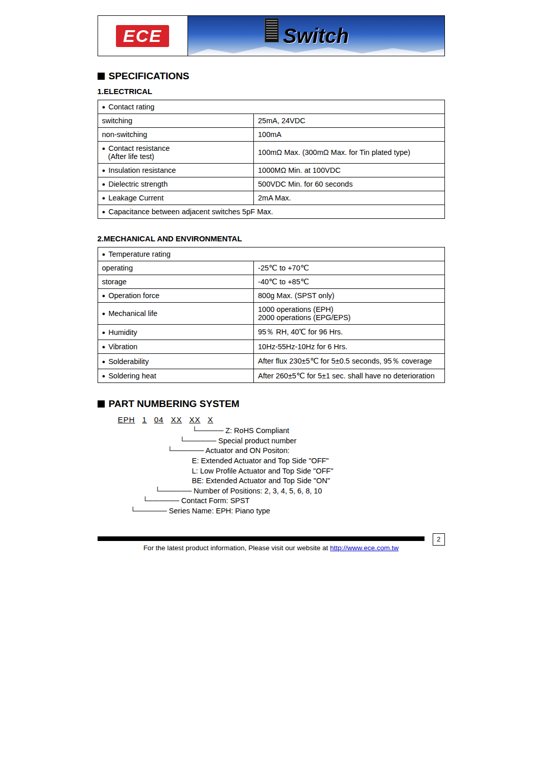ECE
Switch
SPECIFICATIONS
1.ELECTRICAL
| Contact rating |
| switching | 25mA, 24VDC |
| non-switching | 100mA |
| Contact resistance (After life test) | 100mΩ Max. (300mΩ Max. for Tin plated type) |
| Insulation resistance | 1000MΩ Min. at 100VDC |
| Dielectric strength | 500VDC Min. for 60 seconds |
| Leakage Current | 2mA Max. |
| Capacitance between adjacent switches 5pF Max. |
2.MECHANICAL AND ENVIRONMENTAL
| Temperature rating |
| operating | -25℃ to +70℃ |
| storage | -40℃ to +85℃ |
| Operation force | 800g Max. (SPST only) |
| Mechanical life | 1000 operations (EPH) 2000 operations (EPG/EPS) |
| Humidity | 95％ RH, 40℃ for 96 Hrs. |
| Vibration | 10Hz-55Hz-10Hz for 6 Hrs. |
| Solderability | After flux 230±5℃ for 5±0.5 seconds, 95％ coverage |
| Soldering heat | After 260±5℃ for 5±1 sec. shall have no deterioration |
PART NUMBERING SYSTEM
EPH 104 XX XX X
└───── Z: RoHS Compliant
└────── Special product number
└────── Actuator and ON Positon:
E: Extended Actuator and Top Side "OFF"
L: Low Profile Actuator and Top Side "OFF"
BE: Extended Actuator and Top Side "ON"
└────── Number of Positions: 2, 3, 4, 5, 6, 8, 10
└────── Contact Form: SPST
└────── Series Name: EPH: Piano type
2
For the latest product information, Please visit our website at http://www.ece.com.tw